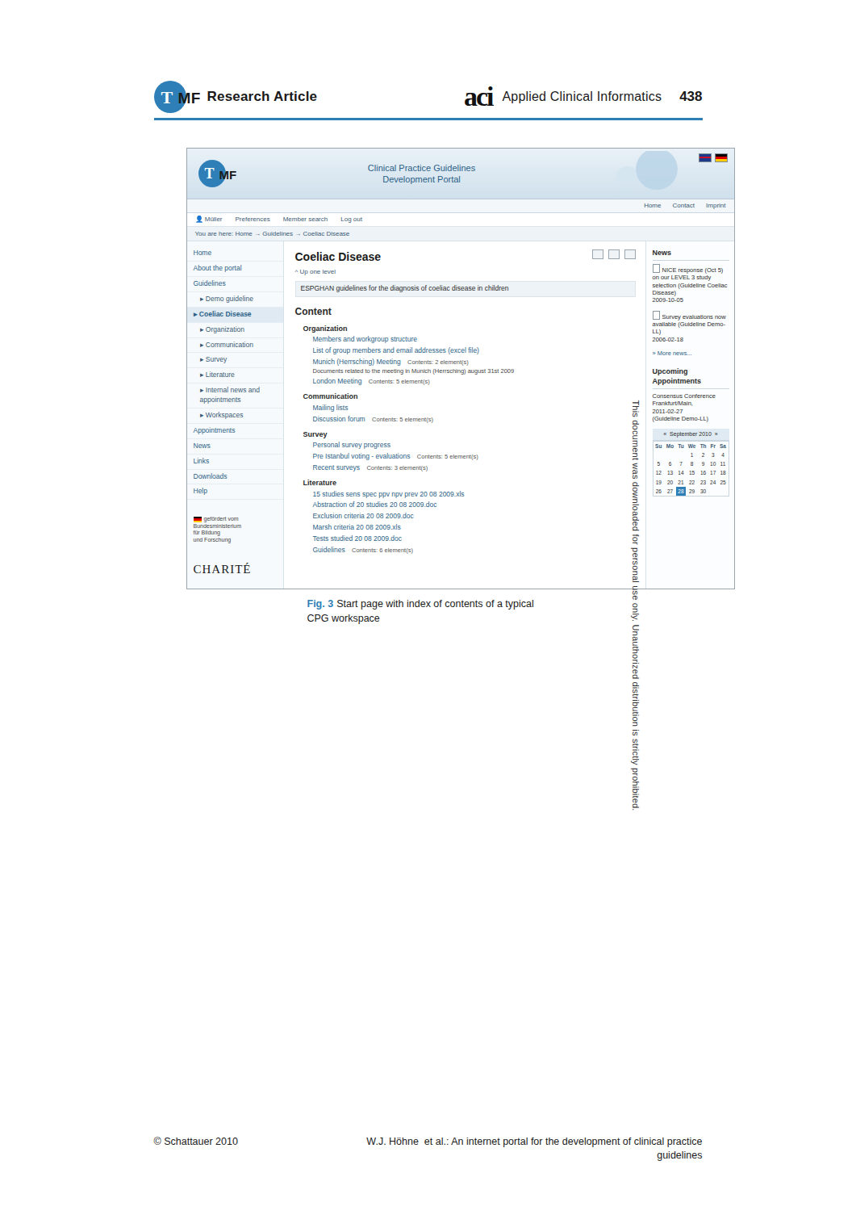T MF Research Article
aci Applied Clinical Informatics 438
T MF
Clinical Practice Guidelines
Development Portal
Home Contact Imprint
👤 Müller Preferences Member search Log out
You are here: Home → Guidelines → Coeliac Disease
Home
About the portal
Guidelines
▸ Demo guideline
▸ Coeliac Disease
▸ Organization
▸ Communication
▸ Survey
▸ Literature
▸ Internal news and appointments
▸ Workspaces
Appointments
News
Links
Downloads
Help
gefördert vom
Bundesministerium
für Bildung
und Forschung
CHARITÉ
Coeliac Disease
^ Up one level
ESPGHAN guidelines for the diagnosis of coeliac disease in children
Content
Organization
Members and workgroup structure
List of group members and email addresses (excel file)
Munich (Herrsching) Meeting Contents: 2 element(s) Documents related to the meeting in Munich (Herrsching) august 31st 2009
London Meeting Contents: 5 element(s)
Communication
Mailing lists
Discussion forum Contents: 5 element(s)
Survey
Personal survey progress
Pre Istanbul voting - evaluations Contents: 5 element(s)
Recent surveys Contents: 3 element(s)
Literature
15 studies sens spec ppv npv prev 20 08 2009.xls
Abstraction of 20 studies 20 08 2009.doc
Exclusion criteria 20 08 2009.doc
Marsh criteria 20 08 2009.xls
Tests studied 20 08 2009.doc
Guidelines Contents: 6 element(s)
News
NICE response (Oct 5) on our LEVEL 3 study selection (Guideline Coeliac Disease)
2009-10-05
Survey evaluations now available (Guideline Demo-LL)
2006-02-18
» More news...
Upcoming Appointments
Consensus Conference
Frankfurt/Main,
2011-02-27
(Guideline Demo-LL)
« September 2010 »
| Su | Mo | Tu | We | Th | Fr | Sa |
| --- | --- | --- | --- | --- | --- | --- |
| | | | 1 | 2 | 3 | 4 |
| 5 | 6 | 7 | 8 | 9 | 10 | 11 |
| 12 | 13 | 14 | 15 | 16 | 17 | 18 |
| 19 | 20 | 21 | 22 | 23 | 24 | 25 |
| 26 | 27 | 28 | 29 | 30 | | |
Fig. 3 Start page with index of contents of a typical CPG workspace
© Schattauer 2010
W.J. Höhne et al.: An internet portal for the development of clinical practice
guidelines
This document was downloaded for personal use only. Unauthorized distribution is strictly prohibited.